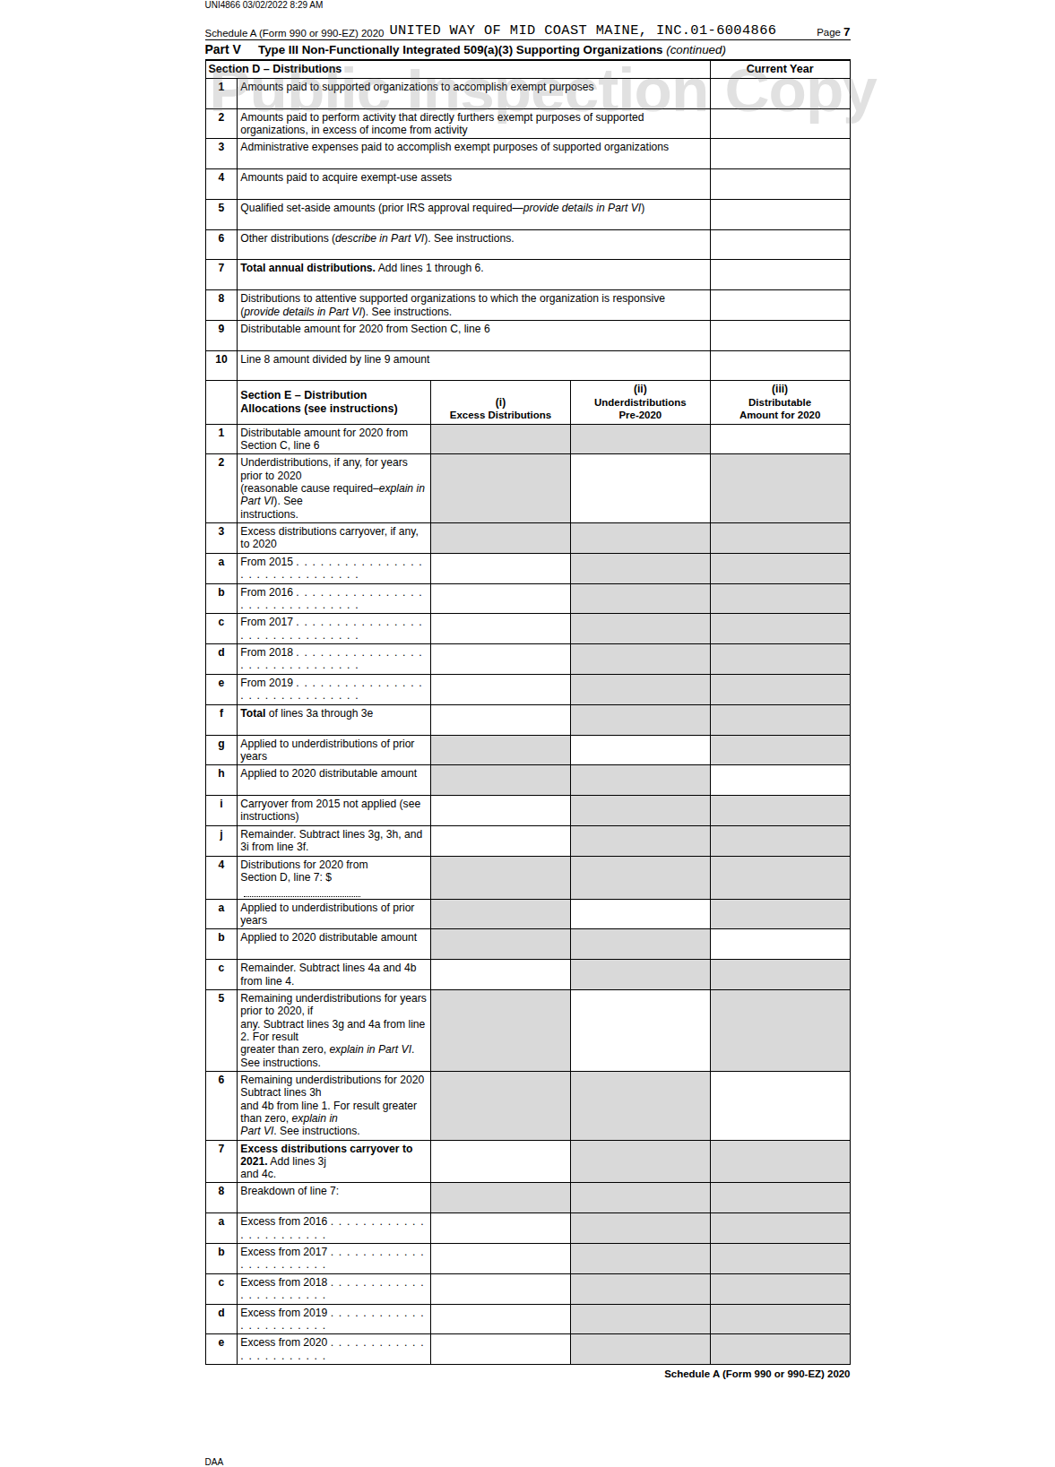UNI4866 03/02/2022 8:29 AM
Public Inspection Copy
Schedule A (Form 990 or 990-EZ) 2020
UNITED WAY OF MID COAST MAINE, INC.01-6004866
Page 7
Part V
Type III Non-Functionally Integrated 509(a)(3) Supporting Organizations (continued)
| Section D – Distributions | Current Year |
| 1 | Amounts paid to supported organizations to accomplish exempt purposes | |
| 2 | Amounts paid to perform activity that directly furthers exempt purposes of supported organizations, in excess of income from activity | |
| 3 | Administrative expenses paid to accomplish exempt purposes of supported organizations | |
| 4 | Amounts paid to acquire exempt-use assets | |
| 5 | Qualified set-aside amounts (prior IRS approval required— provide details in Part VI ) | |
| 6 | Other distributions ( describe in Part VI ). See instructions. | |
| 7 | Total annual distributions. Add lines 1 through 6. | |
| 8 | Distributions to attentive supported organizations to which the organization is responsive ( provide details in Part VI ). See instructions. | |
| 9 | Distributable amount for 2020 from Section C, line 6 | |
| 10 | Line 8 amount divided by line 9 amount | |
| | Section E – Distribution Allocations (see instructions) | (i) Excess Distributions | (ii) Underdistributions Pre-2020 | (iii) Distributable Amount for 2020 |
| 1 | Distributable amount for 2020 from Section C, line 6 | | | |
| 2 | Underdistributions, if any, for years prior to 2020 (reasonable cause required– explain in Part VI ). See instructions. | | | |
| 3 | Excess distributions carryover, if any, to 2020 | | | |
| a | From 2015 . . . . . . . . . . . . . . . . . . . . . . . . . . . . . . . | | | |
| b | From 2016 . . . . . . . . . . . . . . . . . . . . . . . . . . . . . . . | | | |
| c | From 2017 . . . . . . . . . . . . . . . . . . . . . . . . . . . . . . . | | | |
| d | From 2018 . . . . . . . . . . . . . . . . . . . . . . . . . . . . . . . | | | |
| e | From 2019 . . . . . . . . . . . . . . . . . . . . . . . . . . . . . . . | | | |
| f | Total of lines 3a through 3e | | | |
| g | Applied to underdistributions of prior years | | | |
| h | Applied to 2020 distributable amount | | | |
| i | Carryover from 2015 not applied (see instructions) | | | |
| j | Remainder. Subtract lines 3g, 3h, and 3i from line 3f. | | | |
| 4 | Distributions for 2020 from Section D, line 7: $ | | | |
| a | Applied to underdistributions of prior years | | | |
| b | Applied to 2020 distributable amount | | | |
| c | Remainder. Subtract lines 4a and 4b from line 4. | | | |
| 5 | Remaining underdistributions for years prior to 2020, if any. Subtract lines 3g and 4a from line 2. For result greater than zero, explain in Part VI . See instructions. | | | |
| 6 | Remaining underdistributions for 2020 Subtract lines 3h and 4b from line 1. For result greater than zero, explain in Part VI . See instructions. | | | |
| 7 | Excess distributions carryover to 2021. Add lines 3j and 4c. | | | |
| 8 | Breakdown of line 7: | | | |
| a | Excess from 2016 . . . . . . . . . . . . . . . . . . . . . . . | | | |
| b | Excess from 2017 . . . . . . . . . . . . . . . . . . . . . . . | | | |
| c | Excess from 2018 . . . . . . . . . . . . . . . . . . . . . . . | | | |
| d | Excess from 2019 . . . . . . . . . . . . . . . . . . . . . . . | | | |
| e | Excess from 2020 . . . . . . . . . . . . . . . . . . . . . . . | | | |
Schedule A (Form 990 or 990-EZ) 2020
DAA